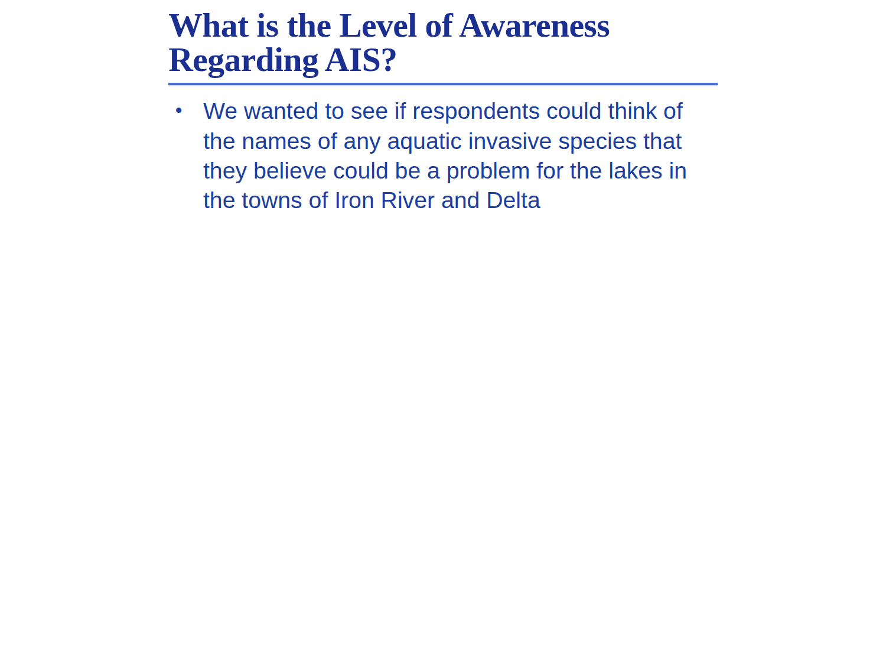What is the Level of Awareness Regarding AIS?
We wanted to see if respondents could think of the names of any aquatic invasive species that they believe could be a problem for the lakes in the towns of Iron River and Delta